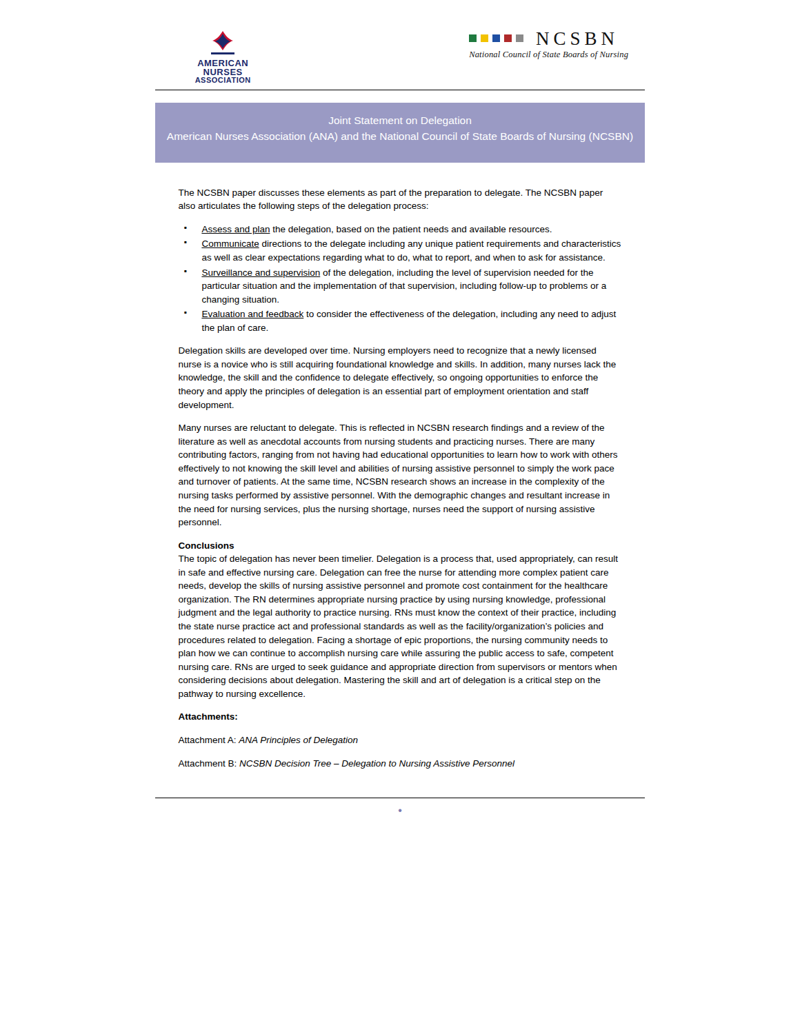AMERICAN NURSES ASSOCIATION
NCSBN
National Council of State Boards of Nursing
Joint Statement on Delegation American Nurses Association (ANA) and the National Council of State Boards of Nursing (NCSBN)
The NCSBN paper discusses these elements as part of the preparation to delegate. The NCSBN paper also articulates the following steps of the delegation process:
Assess and plan the delegation, based on the patient needs and available resources.
Communicate directions to the delegate including any unique patient requirements and characteristics as well as clear expectations regarding what to do, what to report, and when to ask for assistance.
Surveillance and supervision of the delegation, including the level of supervision needed for the particular situation and the implementation of that supervision, including follow-up to problems or a changing situation.
Evaluation and feedback to consider the effectiveness of the delegation, including any need to adjust the plan of care.
Delegation skills are developed over time. Nursing employers need to recognize that a newly licensed nurse is a novice who is still acquiring foundational knowledge and skills. In addition, many nurses lack the knowledge, the skill and the confidence to delegate effectively, so ongoing opportunities to enforce the theory and apply the principles of delegation is an essential part of employment orientation and staff development.
Many nurses are reluctant to delegate. This is reflected in NCSBN research findings and a review of the literature as well as anecdotal accounts from nursing students and practicing nurses. There are many contributing factors, ranging from not having had educational opportunities to learn how to work with others effectively to not knowing the skill level and abilities of nursing assistive personnel to simply the work pace and turnover of patients. At the same time, NCSBN research shows an increase in the complexity of the nursing tasks performed by assistive personnel. With the demographic changes and resultant increase in the need for nursing services, plus the nursing shortage, nurses need the support of nursing assistive personnel.
Conclusions
The topic of delegation has never been timelier. Delegation is a process that, used appropriately, can result in safe and effective nursing care. Delegation can free the nurse for attending more complex patient care needs, develop the skills of nursing assistive personnel and promote cost containment for the healthcare organization. The RN determines appropriate nursing practice by using nursing knowledge, professional judgment and the legal authority to practice nursing. RNs must know the context of their practice, including the state nurse practice act and professional standards as well as the facility/organization’s policies and procedures related to delegation. Facing a shortage of epic proportions, the nursing community needs to plan how we can continue to accomplish nursing care while assuring the public access to safe, competent nursing care. RNs are urged to seek guidance and appropriate direction from supervisors or mentors when considering decisions about delegation. Mastering the skill and art of delegation is a critical step on the pathway to nursing excellence.
Attachments:
Attachment A: ANA Principles of Delegation
Attachment B: NCSBN Decision Tree – Delegation to Nursing Assistive Personnel
•